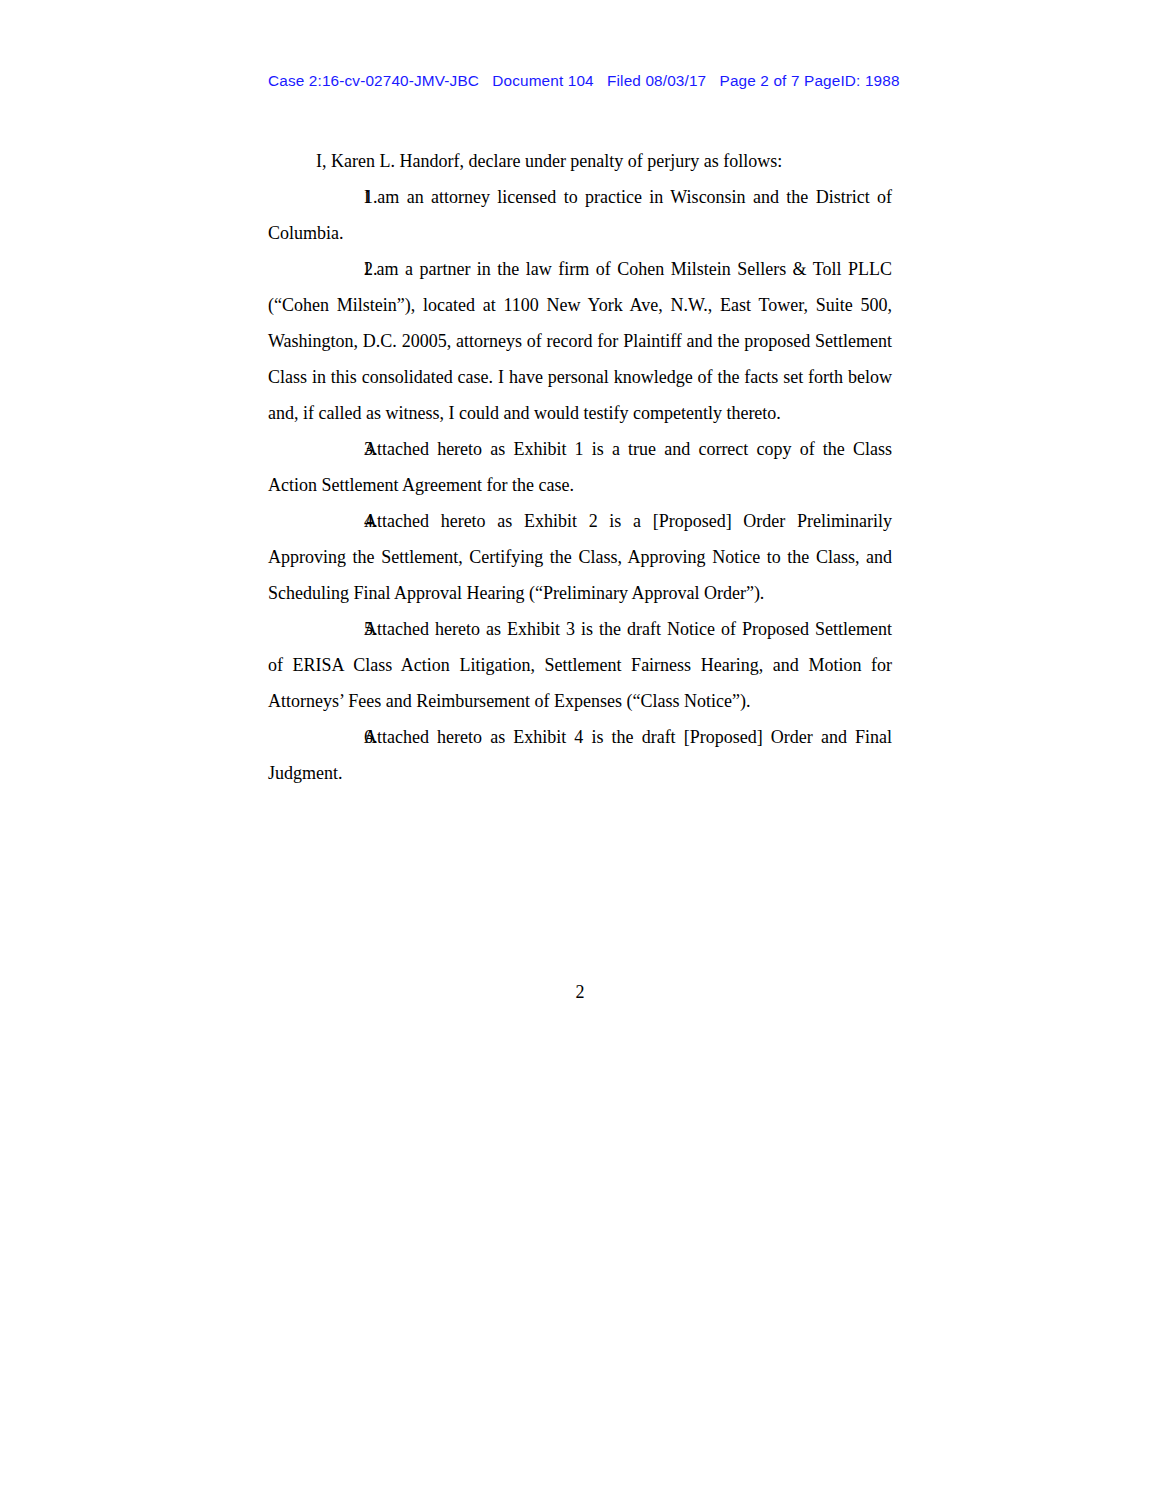Case 2:16-cv-02740-JMV-JBC Document 104 Filed 08/03/17 Page 2 of 7 PageID: 1988
I, Karen L. Handorf, declare under penalty of perjury as follows:
1. I am an attorney licensed to practice in Wisconsin and the District of Columbia.
2. I am a partner in the law firm of Cohen Milstein Sellers & Toll PLLC (“Cohen Milstein”), located at 1100 New York Ave, N.W., East Tower, Suite 500, Washington, D.C. 20005, attorneys of record for Plaintiff and the proposed Settlement Class in this consolidated case. I have personal knowledge of the facts set forth below and, if called as witness, I could and would testify competently thereto.
3. Attached hereto as Exhibit 1 is a true and correct copy of the Class Action Settlement Agreement for the case.
4. Attached hereto as Exhibit 2 is a [Proposed] Order Preliminarily Approving the Settlement, Certifying the Class, Approving Notice to the Class, and Scheduling Final Approval Hearing (“Preliminary Approval Order”).
5. Attached hereto as Exhibit 3 is the draft Notice of Proposed Settlement of ERISA Class Action Litigation, Settlement Fairness Hearing, and Motion for Attorneys’ Fees and Reimbursement of Expenses (“Class Notice”).
6. Attached hereto as Exhibit 4 is the draft [Proposed] Order and Final Judgment.
2